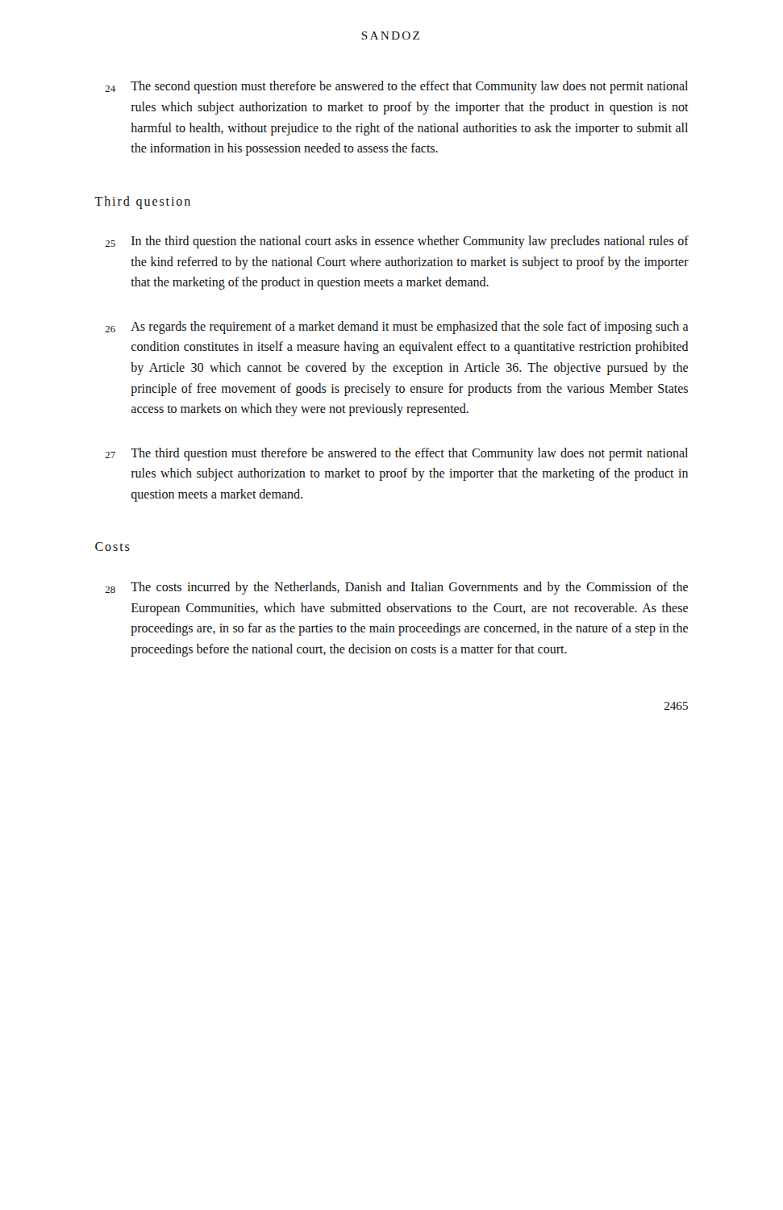SANDOZ
24
The second question must therefore be answered to the effect that Community law does not permit national rules which subject authorization to market to proof by the importer that the product in question is not harmful to health, without prejudice to the right of the national authorities to ask the importer to submit all the information in his possession needed to assess the facts.
Third question
25
In the third question the national court asks in essence whether Community law precludes national rules of the kind referred to by the national Court where authorization to market is subject to proof by the importer that the marketing of the product in question meets a market demand.
26
As regards the requirement of a market demand it must be emphasized that the sole fact of imposing such a condition constitutes in itself a measure having an equivalent effect to a quantitative restriction prohibited by Article 30 which cannot be covered by the exception in Article 36. The objective pursued by the principle of free movement of goods is precisely to ensure for products from the various Member States access to markets on which they were not previously represented.
27
The third question must therefore be answered to the effect that Community law does not permit national rules which subject authorization to market to proof by the importer that the marketing of the product in question meets a market demand.
Costs
28
The costs incurred by the Netherlands, Danish and Italian Governments and by the Commission of the European Communities, which have submitted observations to the Court, are not recoverable. As these proceedings are, in so far as the parties to the main proceedings are concerned, in the nature of a step in the proceedings before the national court, the decision on costs is a matter for that court.
2465